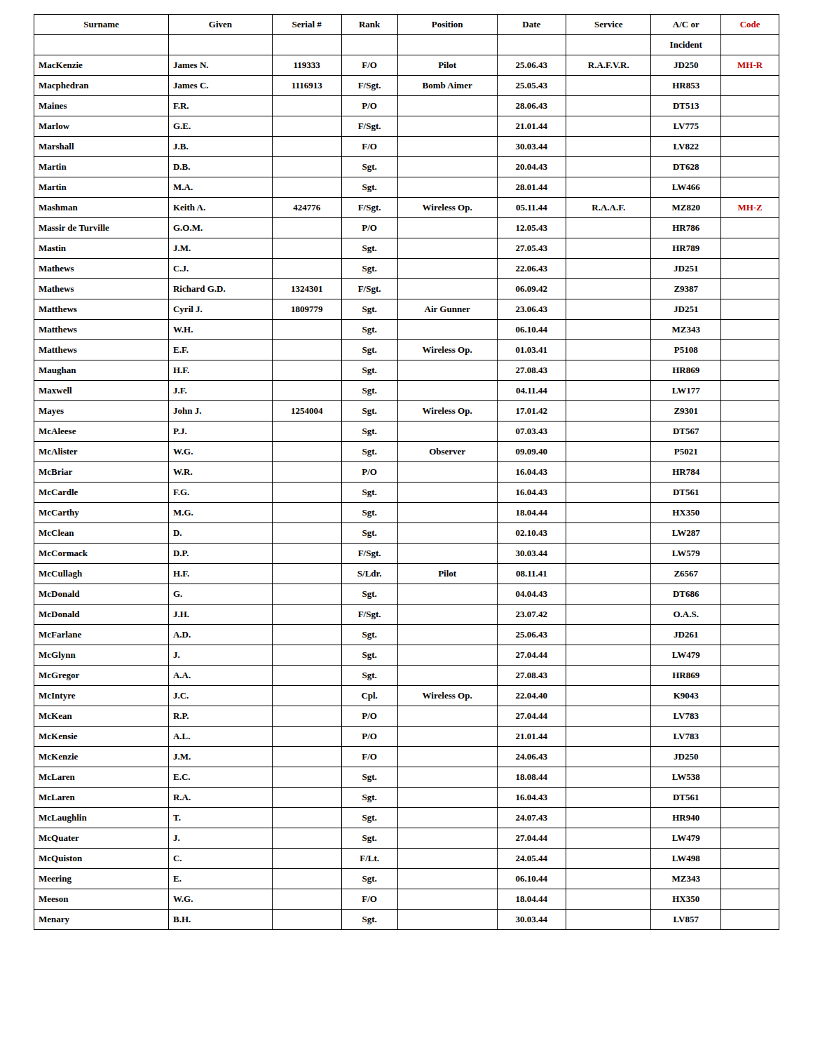| Surname | Given | Serial # | Rank | Position | Date | Service | A/C or | Code |
| --- | --- | --- | --- | --- | --- | --- | --- | --- |
| | | | | | | | Incident | |
| MacKenzie | James N. | 119333 | F/O | Pilot | 25.06.43 | R.A.F.V.R. | JD250 | MH-R |
| Macphedran | James C. | 1116913 | F/Sgt. | Bomb Aimer | 25.05.43 | | HR853 | |
| Maines | F.R. | | P/O | | 28.06.43 | | DT513 | |
| Marlow | G.E. | | F/Sgt. | | 21.01.44 | | LV775 | |
| Marshall | J.B. | | F/O | | 30.03.44 | | LV822 | |
| Martin | D.B. | | Sgt. | | 20.04.43 | | DT628 | |
| Martin | M.A. | | Sgt. | | 28.01.44 | | LW466 | |
| Mashman | Keith A. | 424776 | F/Sgt. | Wireless Op. | 05.11.44 | R.A.A.F. | MZ820 | MH-Z |
| Massir de Turville | G.O.M. | | P/O | | 12.05.43 | | HR786 | |
| Mastin | J.M. | | Sgt. | | 27.05.43 | | HR789 | |
| Mathews | C.J. | | Sgt. | | 22.06.43 | | JD251 | |
| Mathews | Richard G.D. | 1324301 | F/Sgt. | | 06.09.42 | | Z9387 | |
| Matthews | Cyril J. | 1809779 | Sgt. | Air Gunner | 23.06.43 | | JD251 | |
| Matthews | W.H. | | Sgt. | | 06.10.44 | | MZ343 | |
| Matthews | E.F. | | Sgt. | Wireless Op. | 01.03.41 | | P5108 | |
| Maughan | H.F. | | Sgt. | | 27.08.43 | | HR869 | |
| Maxwell | J.F. | | Sgt. | | 04.11.44 | | LW177 | |
| Mayes | John J. | 1254004 | Sgt. | Wireless Op. | 17.01.42 | | Z9301 | |
| McAleese | P.J. | | Sgt. | | 07.03.43 | | DT567 | |
| McAlister | W.G. | | Sgt. | Observer | 09.09.40 | | P5021 | |
| McBriar | W.R. | | P/O | | 16.04.43 | | HR784 | |
| McCardle | F.G. | | Sgt. | | 16.04.43 | | DT561 | |
| McCarthy | M.G. | | Sgt. | | 18.04.44 | | HX350 | |
| McClean | D. | | Sgt. | | 02.10.43 | | LW287 | |
| McCormack | D.P. | | F/Sgt. | | 30.03.44 | | LW579 | |
| McCullagh | H.F. | | S/Ldr. | Pilot | 08.11.41 | | Z6567 | |
| McDonald | G. | | Sgt. | | 04.04.43 | | DT686 | |
| McDonald | J.H. | | F/Sgt. | | 23.07.42 | | O.A.S. | |
| McFarlane | A.D. | | Sgt. | | 25.06.43 | | JD261 | |
| McGlynn | J. | | Sgt. | | 27.04.44 | | LW479 | |
| McGregor | A.A. | | Sgt. | | 27.08.43 | | HR869 | |
| McIntyre | J.C. | | Cpl. | Wireless Op. | 22.04.40 | | K9043 | |
| McKean | R.P. | | P/O | | 27.04.44 | | LV783 | |
| McKensie | A.L. | | P/O | | 21.01.44 | | LV783 | |
| McKenzie | J.M. | | F/O | | 24.06.43 | | JD250 | |
| McLaren | E.C. | | Sgt. | | 18.08.44 | | LW538 | |
| McLaren | R.A. | | Sgt. | | 16.04.43 | | DT561 | |
| McLaughlin | T. | | Sgt. | | 24.07.43 | | HR940 | |
| McQuater | J. | | Sgt. | | 27.04.44 | | LW479 | |
| McQuiston | C. | | F/Lt. | | 24.05.44 | | LW498 | |
| Meering | E. | | Sgt. | | 06.10.44 | | MZ343 | |
| Meeson | W.G. | | F/O | | 18.04.44 | | HX350 | |
| Menary | B.H. | | Sgt. | | 30.03.44 | | LV857 | |